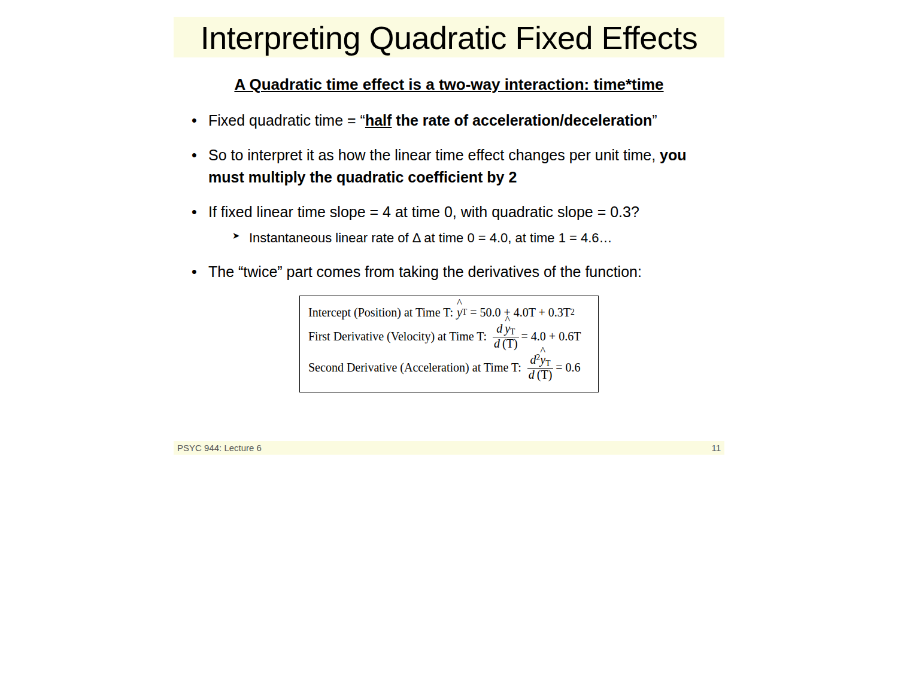Interpreting Quadratic Fixed Effects
A Quadratic time effect is a two-way interaction: time*time
Fixed quadratic time = “half the rate of acceleration/deceleration”
So to interpret it as how the linear time effect changes per unit time, you must multiply the quadratic coefficient by 2
If fixed linear time slope = 4 at time 0, with quadratic slope = 0.3?
Instantaneous linear rate of Δ at time 0 = 4.0, at time 1 = 4.6…
The “twice” part comes from taking the derivatives of the function:
Intercept (Position) at Time T: yT = 50.0 + 4.0T + 0.3T2
First Derivative (Velocity) at Time T: d yT d (T) = 4.0 + 0.6T
Second Derivative (Acceleration) at Time T: d2yT d (T) = 0.6
PSYC 944: Lecture 6 11